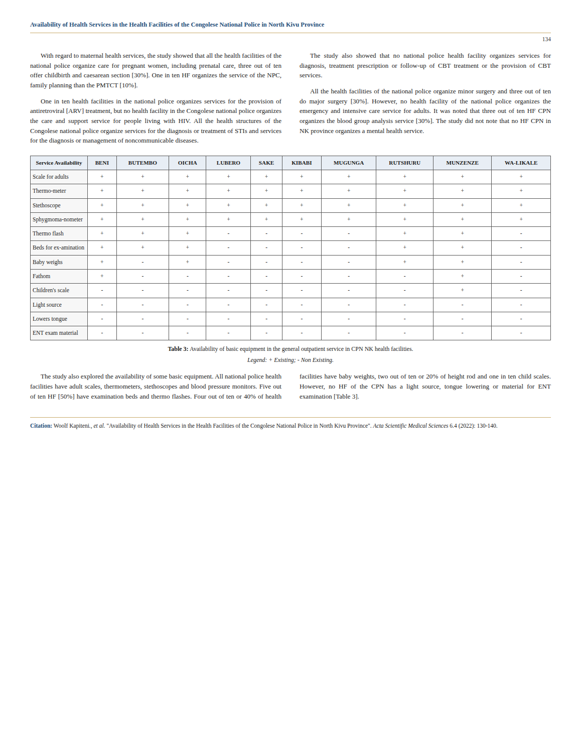Availability of Health Services in the Health Facilities of the Congolese National Police in North Kivu Province
134
With regard to maternal health services, the study showed that all the health facilities of the national police organize care for pregnant women, including prenatal care, three out of ten offer childbirth and caesarean section [30%]. One in ten HF organizes the service of the NPC, family planning than the PMTCT [10%].
One in ten health facilities in the national police organizes services for the provision of antiretroviral [ARV] treatment, but no health facility in the Congolese national police organizes the care and support service for people living with HIV. All the health structures of the Congolese national police organize services for the diagnosis or treatment of STIs and services for the diagnosis or management of noncommunicable diseases.
The study also showed that no national police health facility organizes services for diagnosis, treatment prescription or follow-up of CBT treatment or the provision of CBT services.
All the health facilities of the national police organize minor surgery and three out of ten do major surgery [30%]. However, no health facility of the national police organizes the emergency and intensive care service for adults. It was noted that three out of ten HF CPN organizes the blood group analysis service [30%]. The study did not note that no HF CPN in NK province organizes a mental health service.
Table 3: Availability of basic equipment in the general outpatient service in CPN NK health facilities. Legend: + Existing; - Non Existing.
| Service Availability | BENI | BUTEMBO | OICHA | LUBERO | SAKE | KIBABI | MUGUNGA | RUTSHURU | MUNZENZE | WA-LIKALE |
| --- | --- | --- | --- | --- | --- | --- | --- | --- | --- | --- |
| Scale for adults | + | + | + | + | + | + | + | + | + | + |
| Thermo-meter | + | + | + | + | + | + | + | + | + | + |
| Stethoscope | + | + | + | + | + | + | + | + | + | + |
| Sphygmoma-nometer | + | + | + | + | + | + | + | + | + | + |
| Thermo flash | + | + | + | - | - | - | - | + | + | - |
| Beds for ex-amination | + | + | + | - | - | - | - | + | + | - |
| Baby weighs | + | - | + | - | - | - | - | + | + | - |
| Fathom | + | - | - | - | - | - | - | - | + | - |
| Children's scale | - | - | - | - | - | - | - | - | + | - |
| Light source | - | - | - | - | - | - | - | - | - | - |
| Lowers tongue | - | - | - | - | - | - | - | - | - | - |
| ENT exam material | - | - | - | - | - | - | - | - | - | - |
The study also explored the availability of some basic equipment. All national police health facilities have adult scales, thermometers, stethoscopes and blood pressure monitors. Five out of ten HF [50%] have examination beds and thermo flashes. Four out of ten or 40% of health facilities have baby weights, two out of ten or 20% of height rod and one in ten child scales. However, no HF of the CPN has a light source, tongue lowering or material for ENT examination [Table 3].
Citation: Woolf Kapiteni., et al. "Availability of Health Services in the Health Facilities of the Congolese National Police in North Kivu Province". Acta Scientific Medical Sciences 6.4 (2022): 130-140.